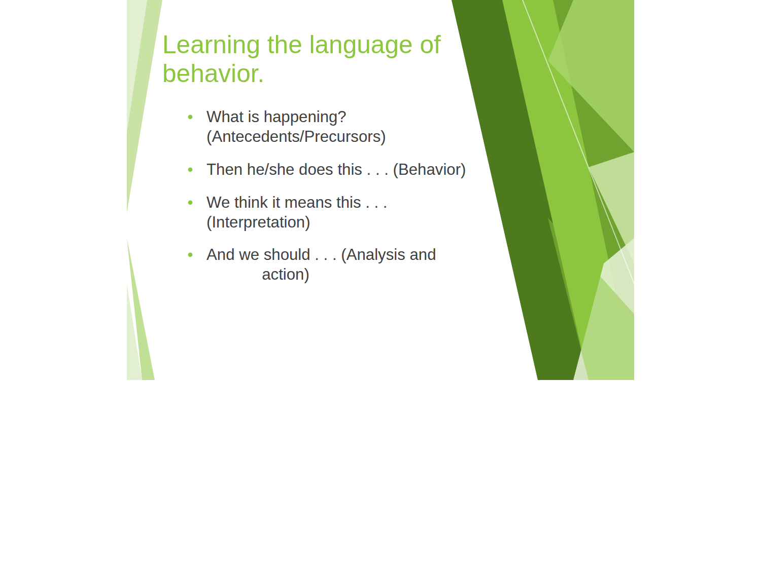Learning the language of behavior.
What is happening? (Antecedents/Precursors)
Then he/she does this . . . (Behavior)
We think it means this . . . (Interpretation)
And we should . . . (Analysis and action)